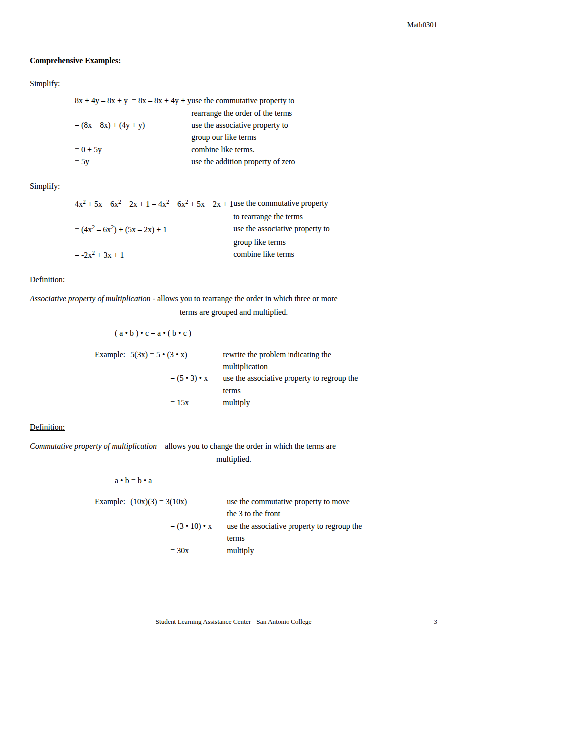Math0301
Comprehensive Examples:
Simplify:
| 8x + 4y – 8x + y = 8x – 8x + 4y + y | use the commutative property to |
| | rearrange the order of the terms |
| = (8x – 8x) + (4y + y) | use the associative property to |
| | group our like terms |
| = 0 + 5y | combine like terms. |
| = 5y | use the addition property of zero |
Simplify:
| 4x 2 + 5x – 6x 2 – 2x + 1 = 4x 2 – 6x 2 + 5x – 2x + 1 | use the commutative property |
| | to rearrange the terms |
| = (4x 2 – 6x 2 ) + (5x – 2x) + 1 | use the associative property to |
| | group like terms |
| = -2x 2 + 3x + 1 | combine like terms |
Definition:
Associative property of multiplication - allows you to rearrange the order in which three or more
terms are grouped and multiplied.
( a • b ) • c = a • ( b • c )
| Example: | 5(3x) = 5 • (3 • x) | rewrite the problem indicating the |
| | | multiplication |
| | = (5 • 3) • x | use the associative property to regroup the |
| | | terms |
| | = 15x | multiply |
Definition:
Commutative property of multiplication – allows you to change the order in which the terms are
multiplied.
a • b = b • a
| Example: | (10x)(3) = 3(10x) | use the commutative property to move |
| | | the 3 to the front |
| | = (3 • 10) • x | use the associative property to regroup the |
| | | terms |
| | = 30x | multiply |
Student Learning Assistance Center - San Antonio College 3